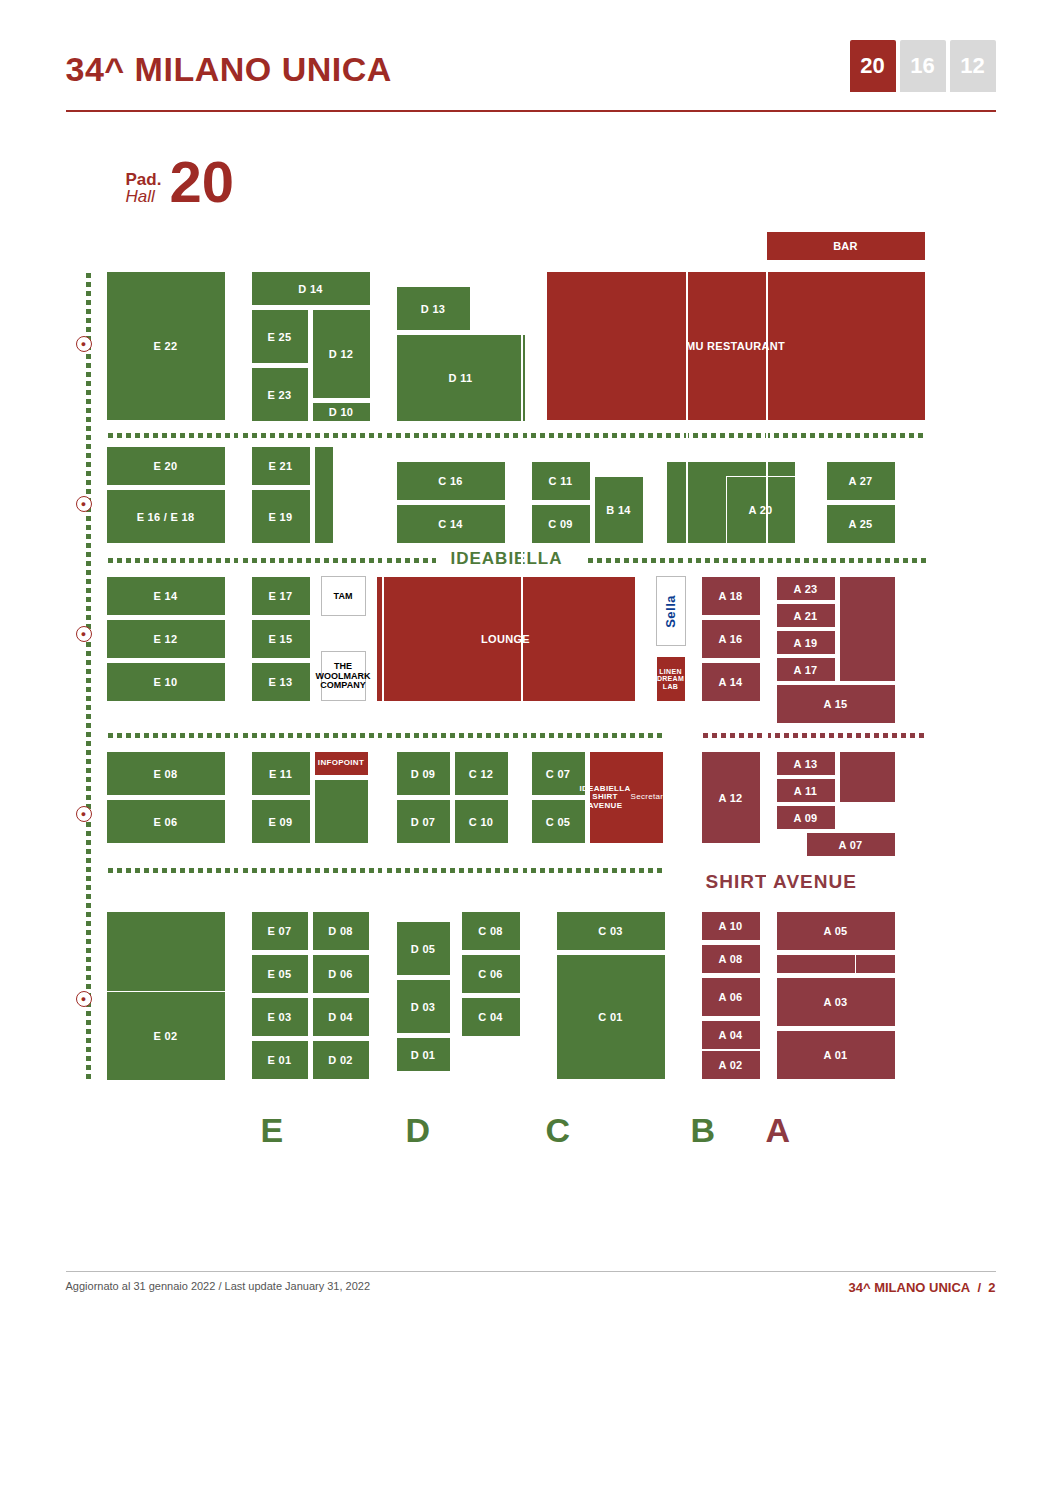34^ MILANO UNICA
20
16
12
Pad.Hall
20
BAR
E 22
D 14
E 25
D 12
E 23
D 10
D 13
D 11
MU RESTAURANT
E 20
E 16 / E 18
E 21
E 19
C 16
C 14
C 11
C 09
B 14
A 20
A 27
A 25
IDEABIELLA
E 14
E 12
E 10
E 17
E 15
E 13
TAM
THE
WOOLMARK
COMPANY
LOUNGE
Sella
LINEN
DREAM
LAB
A 18
A 16
A 14
A 23
A 21
A 19
A 17
A 15
E 08
E 06
E 11
E 09
INFOPOINT
D 09
D 07
C 12
C 10
C 07
C 05
IDEABIELLA
SHIRT AVENUE
Secretariat
A 12
A 13
A 11
A 09
A 07
SHIRT AVENUE
E 04
E 02
E 07
D 08
E 05
D 06
E 03
D 04
E 01
D 02
D 05
D 03
D 01
C 08
C 06
C 04
C 03
C 01
A 10
A 08
A 06
A 04
A 02
A 05
A 03
A 01
●
●
●
●
●
E
D
C
B
A
Aggiornato al 31 gennaio 2022 / Last update January 31, 2022
34^ MILANO UNICA / 2